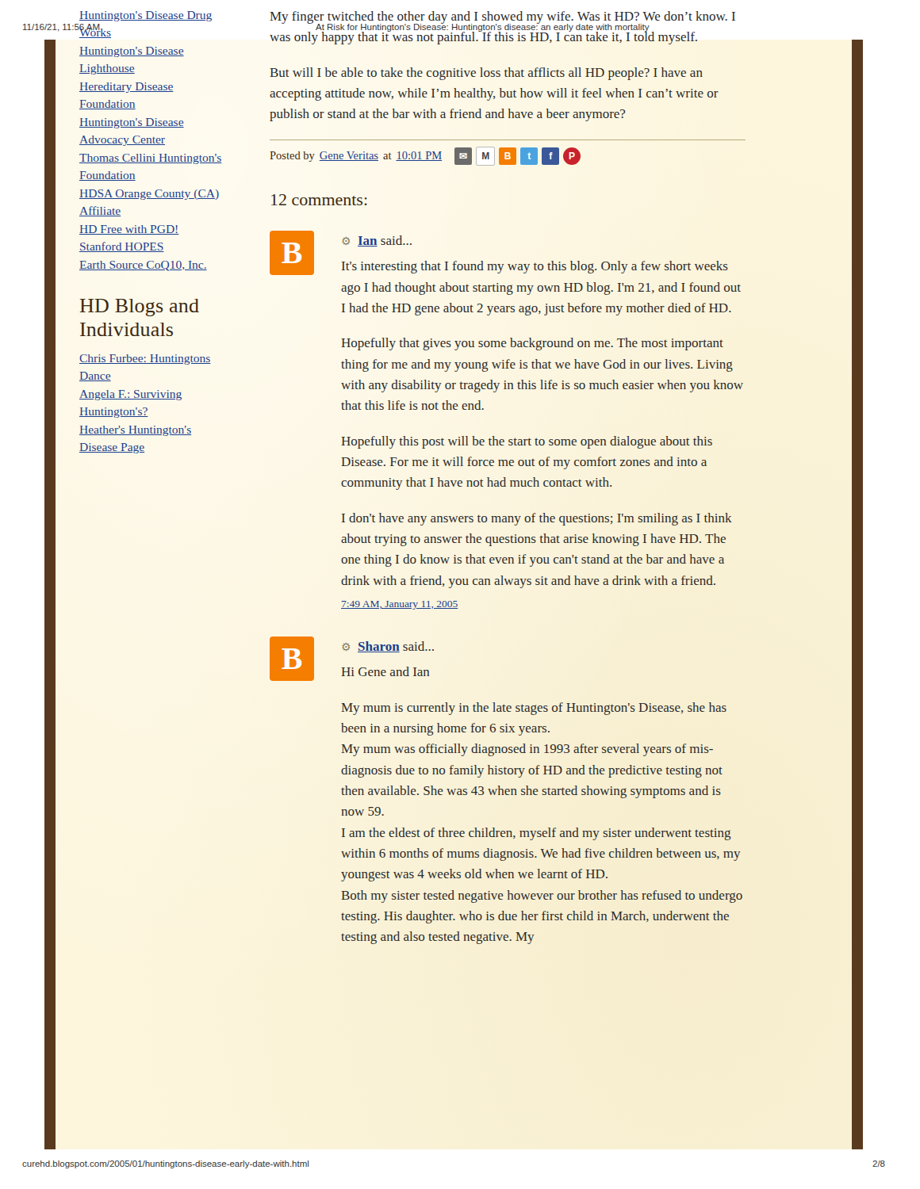11/16/21, 11:56 AM At Risk for Huntington's Disease: Huntington's disease: an early date with mortality
Huntington's Disease Drug Works Huntington's Disease Lighthouse Hereditary Disease Foundation Huntington's Disease Advocacy Center Thomas Cellini Huntington's Foundation HDSA Orange County (CA) Affiliate HD Free with PGD! Stanford HOPES Earth Source CoQ10, Inc.
HD Blogs and
Individuals
Chris Furbee: Huntingtons Dance Angela F.: Surviving Huntington's? Heather's Huntington's Disease Page
My finger twitched the other day and I showed my wife. Was it HD? We don’t know. I was only happy that it was not painful. If this is HD, I can take it, I told myself.
But will I be able to take the cognitive loss that afflicts all HD people? I have an accepting attitude now, while I’m healthy, but how will it feel when I can’t write or publish or stand at the bar with a friend and have a beer anymore?
Posted by Gene Veritas at 10:01 PM ✉ M B t f P
12 comments:
B
⚙Ian said...
It's interesting that I found my way to this blog. Only a few short weeks ago I had thought about starting my own HD blog. I'm 21, and I found out I had the HD gene about 2 years ago, just before my mother died of HD.
Hopefully that gives you some background on me. The most important thing for me and my young wife is that we have God in our lives. Living with any disability or tragedy in this life is so much easier when you know that this life is not the end.
Hopefully this post will be the start to some open dialogue about this Disease. For me it will force me out of my comfort zones and into a community that I have not had much contact with.
I don't have any answers to many of the questions; I'm smiling as I think about trying to answer the questions that arise knowing I have HD. The one thing I do know is that even if you can't stand at the bar and have a drink with a friend, you can always sit and have a drink with a friend.
7:49 AM, January 11, 2005
B
⚙Sharon said...
Hi Gene and Ian
My mum is currently in the late stages of Huntington's Disease, she has been in a nursing home for 6 six years.
My mum was officially diagnosed in 1993 after several years of mis-diagnosis due to no family history of HD and the predictive testing not then available. She was 43 when she started showing symptoms and is now 59.
I am the eldest of three children, myself and my sister underwent testing within 6 months of mums diagnosis. We had five children between us, my youngest was 4 weeks old when we learnt of HD.
Both my sister tested negative however our brother has refused to undergo testing. His daughter. who is due her first child in March, underwent the testing and also tested negative. My
curehd.blogspot.com/2005/01/huntingtons-disease-early-date-with.html 2/8